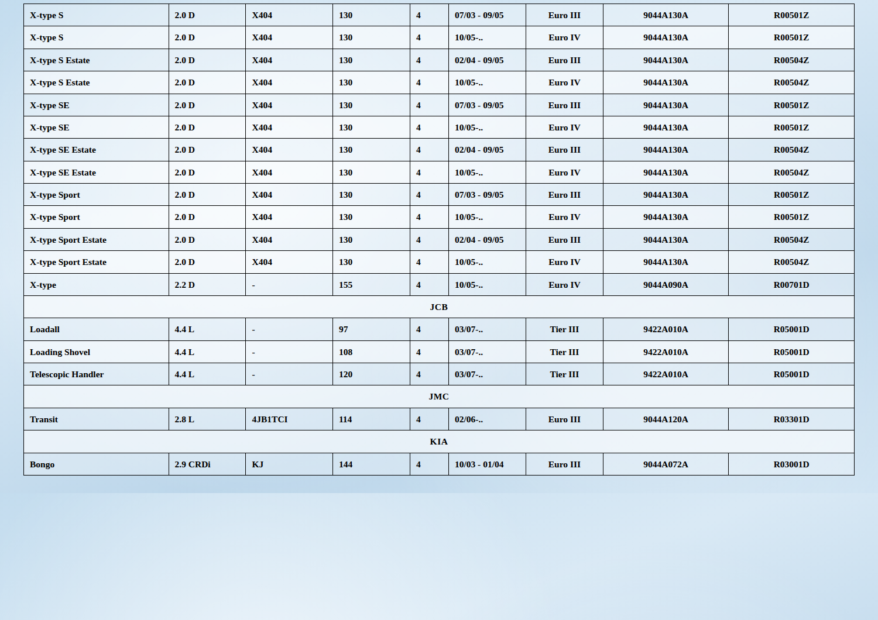| X-type S | 2.0 D | X404 | 130 | 4 | 07/03 - 09/05 | Euro III | 9044A130A | R00501Z |
| X-type S | 2.0 D | X404 | 130 | 4 | 10/05-.. | Euro IV | 9044A130A | R00501Z |
| X-type S Estate | 2.0 D | X404 | 130 | 4 | 02/04 - 09/05 | Euro III | 9044A130A | R00504Z |
| X-type S Estate | 2.0 D | X404 | 130 | 4 | 10/05-.. | Euro IV | 9044A130A | R00504Z |
| X-type SE | 2.0 D | X404 | 130 | 4 | 07/03 - 09/05 | Euro III | 9044A130A | R00501Z |
| X-type SE | 2.0 D | X404 | 130 | 4 | 10/05-.. | Euro IV | 9044A130A | R00501Z |
| X-type SE Estate | 2.0 D | X404 | 130 | 4 | 02/04 - 09/05 | Euro III | 9044A130A | R00504Z |
| X-type SE Estate | 2.0 D | X404 | 130 | 4 | 10/05-.. | Euro IV | 9044A130A | R00504Z |
| X-type Sport | 2.0 D | X404 | 130 | 4 | 07/03 - 09/05 | Euro III | 9044A130A | R00501Z |
| X-type Sport | 2.0 D | X404 | 130 | 4 | 10/05-.. | Euro IV | 9044A130A | R00501Z |
| X-type Sport Estate | 2.0 D | X404 | 130 | 4 | 02/04 - 09/05 | Euro III | 9044A130A | R00504Z |
| X-type Sport Estate | 2.0 D | X404 | 130 | 4 | 10/05-.. | Euro IV | 9044A130A | R00504Z |
| X-type | 2.2 D | - | 155 | 4 | 10/05-.. | Euro IV | 9044A090A | R00701D |
| JCB |
| Loadall | 4.4 L | - | 97 | 4 | 03/07-.. | Tier III | 9422A010A | R05001D |
| Loading Shovel | 4.4 L | - | 108 | 4 | 03/07-.. | Tier III | 9422A010A | R05001D |
| Telescopic Handler | 4.4 L | - | 120 | 4 | 03/07-.. | Tier III | 9422A010A | R05001D |
| JMC |
| Transit | 2.8 L | 4JB1TCI | 114 | 4 | 02/06-.. | Euro III | 9044A120A | R03301D |
| KIA |
| Bongo | 2.9 CRDi | KJ | 144 | 4 | 10/03 - 01/04 | Euro III | 9044A072A | R03001D |